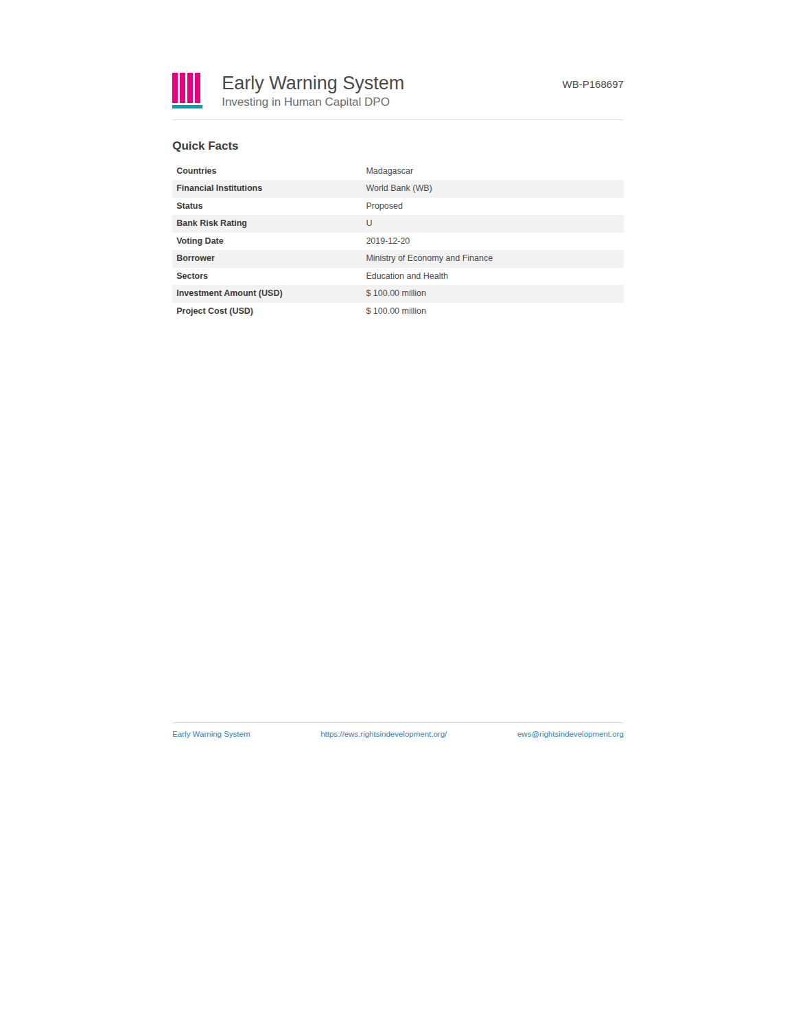Early Warning System
Investing in Human Capital DPO
WB-P168697
Quick Facts
| Countries | Madagascar |
| Financial Institutions | World Bank (WB) |
| Status | Proposed |
| Bank Risk Rating | U |
| Voting Date | 2019-12-20 |
| Borrower | Ministry of Economy and Finance |
| Sectors | Education and Health |
| Investment Amount (USD) | $ 100.00 million |
| Project Cost (USD) | $ 100.00 million |
Early Warning System
https://ews.rightsindevelopment.org/
ews@rightsindevelopment.org